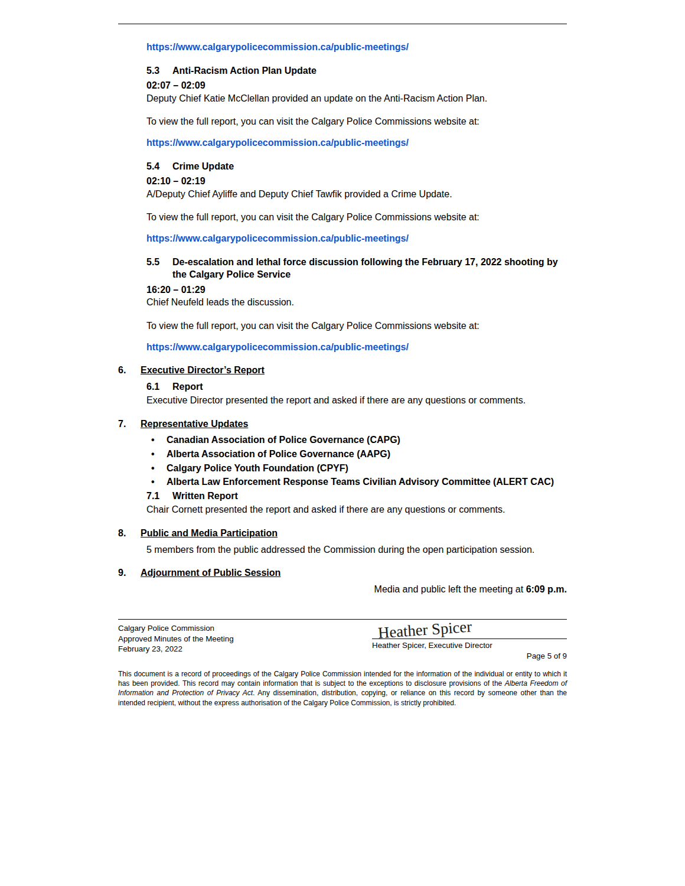https://www.calgarypolicecommission.ca/public-meetings/
5.3 Anti-Racism Action Plan Update
02:07 – 02:09
Deputy Chief Katie McClellan provided an update on the Anti-Racism Action Plan.
To view the full report, you can visit the Calgary Police Commissions website at:
https://www.calgarypolicecommission.ca/public-meetings/
5.4 Crime Update
02:10 – 02:19
A/Deputy Chief Ayliffe and Deputy Chief Tawfik provided a Crime Update.
To view the full report, you can visit the Calgary Police Commissions website at:
https://www.calgarypolicecommission.ca/public-meetings/
5.5 De-escalation and lethal force discussion following the February 17, 2022 shooting by the Calgary Police Service
16:20 – 01:29
Chief Neufeld leads the discussion.
To view the full report, you can visit the Calgary Police Commissions website at:
https://www.calgarypolicecommission.ca/public-meetings/
6. Executive Director’s Report
6.1 Report
Executive Director presented the report and asked if there are any questions or comments.
7. Representative Updates
Canadian Association of Police Governance (CAPG)
Alberta Association of Police Governance (AAPG)
Calgary Police Youth Foundation (CPYF)
Alberta Law Enforcement Response Teams Civilian Advisory Committee (ALERT CAC)
7.1 Written Report
Chair Cornett presented the report and asked if there are any questions or comments.
8. Public and Media Participation
5 members from the public addressed the Commission during the open participation session.
9. Adjournment of Public Session
Media and public left the meeting at 6:09 p.m.
Calgary Police Commission
Approved Minutes of the Meeting
February 23, 2022
Heather Spicer
Heather Spicer, Executive Director
Page 5 of 9
This document is a record of proceedings of the Calgary Police Commission intended for the information of the individual or entity to which it has been provided. This record may contain information that is subject to the exceptions to disclosure provisions of the Alberta Freedom of Information and Protection of Privacy Act. Any dissemination, distribution, copying, or reliance on this record by someone other than the intended recipient, without the express authorisation of the Calgary Police Commission, is strictly prohibited.